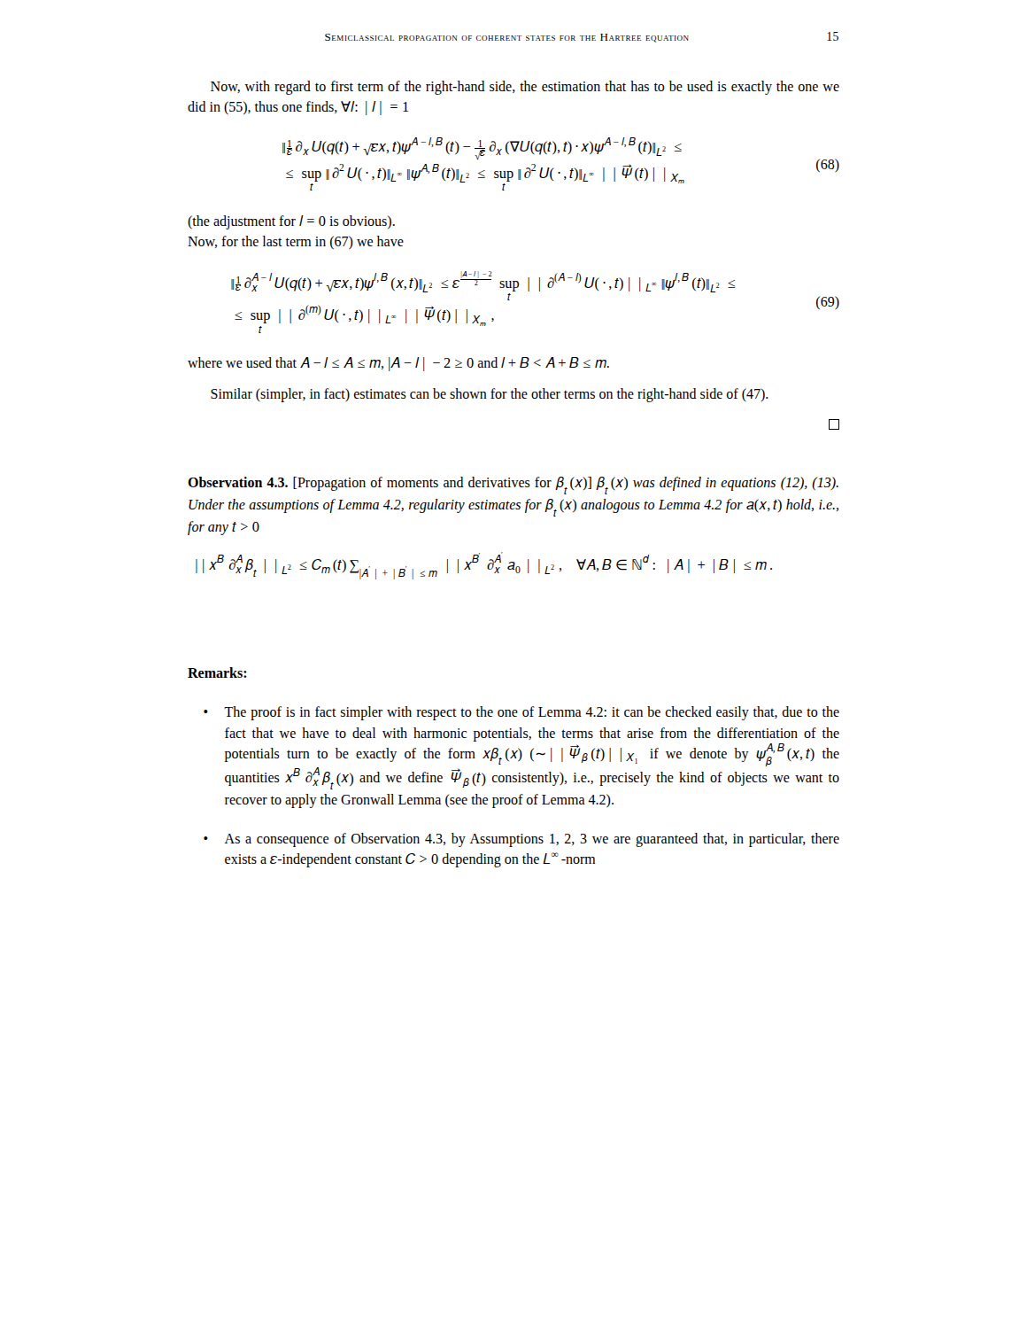Semiclassical propagation of coherent states for the Hartree equation 15
Now, with regard to first term of the right-hand side, the estimation that has to be used is exactly the one we did in (55), thus one finds, ∀l:|l|=1
‖ 1ε ∂x U(q(t)+εx,t) ψA−l,B(t) − 1ε ∂x (∇U(q(t),t)⋅x) ψA−l,B(t) ‖ L2 ≤
≤ supt ‖∂2U(⋅,t)‖ L∞ ‖ψA,B(t)‖ L2 ≤ supt ‖∂2U(⋅,t)‖ L∞ ||Ψ→(t)|| Xm
(68)
(the adjustment for l=0 is obvious).
Now, for the last term in (67) we have
‖ 1ε ∂xA−l U(q(t)+εx,t) ψl,B(x,t) ‖ L2 ≤ ε|A−l|−22 supt ||∂(A−l)U(⋅,t)|| L∞ ‖ψl,B(t)‖ L2 ≤
≤ supt ||∂(m)U(⋅,t)|| L∞ ||Ψ→(t)|| Xm ,
(69)
where we used that A−l≤A≤m, |A−l|−2≥0 and l+B<A+B≤m.
Similar (simpler, in fact) estimates can be shown for the other terms on the right-hand side of (47).
Observation 4.3. [Propagation of moments and derivatives for βt(x)] βt(x) was defined in equations (12), (13). Under the assumptions of Lemma 4.2, regularity estimates for βt(x) analogous to Lemma 4.2 for a(x,t) hold, i.e., for any t>0
||xB∂xAβt|| L2 ≤ Cm(t) ∑|A′|+|B′|≤m ||xB′∂xA′a0|| L2 , ∀A,B∈ℕd: |A|+|B|≤m.
Remarks:
The proof is in fact simpler with respect to the one of Lemma 4.2: it can be checked easily that, due to the fact that we have to deal with harmonic potentials, the terms that arise from the differentiation of the potentials turn to be exactly of the form xβt(x) (∼||Ψ→β(t)||X1 if we denote by ψβA,B(x,t) the quantities xB∂xAβt(x) and we define Ψ→β(t) consistently), i.e., precisely the kind of objects we want to recover to apply the Gronwall Lemma (see the proof of Lemma 4.2).
As a consequence of Observation 4.3, by Assumptions 1, 2, 3 we are guaranteed that, in particular, there exists a ε-independent constant C>0 depending on the L∞-norm